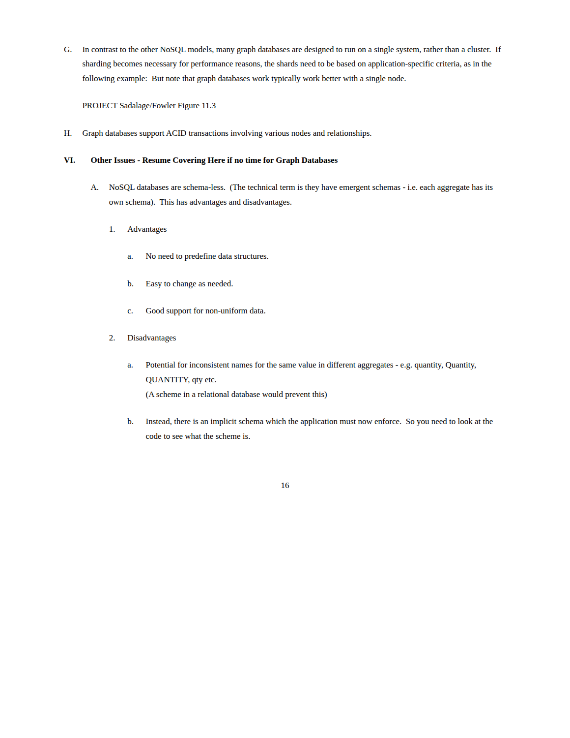G. In contrast to the other NoSQL models, many graph databases are designed to run on a single system, rather than a cluster. If sharding becomes necessary for performance reasons, the shards need to be based on application-specific criteria, as in the following example: But note that graph databases work typically work better with a single node.
PROJECT Sadalage/Fowler Figure 11.3
H. Graph databases support ACID transactions involving various nodes and relationships.
VI. Other Issues - Resume Covering Here if no time for Graph Databases
A. NoSQL databases are schema-less. (The technical term is they have emergent schemas - i.e. each aggregate has its own schema). This has advantages and disadvantages.
1. Advantages
a. No need to predefine data structures.
b. Easy to change as needed.
c. Good support for non-uniform data.
2. Disadvantages
a. Potential for inconsistent names for the same value in different aggregates - e.g. quantity, Quantity, QUANTITY, qty etc.
(A scheme in a relational database would prevent this)
b. Instead, there is an implicit schema which the application must now enforce. So you need to look at the code to see what the scheme is.
16